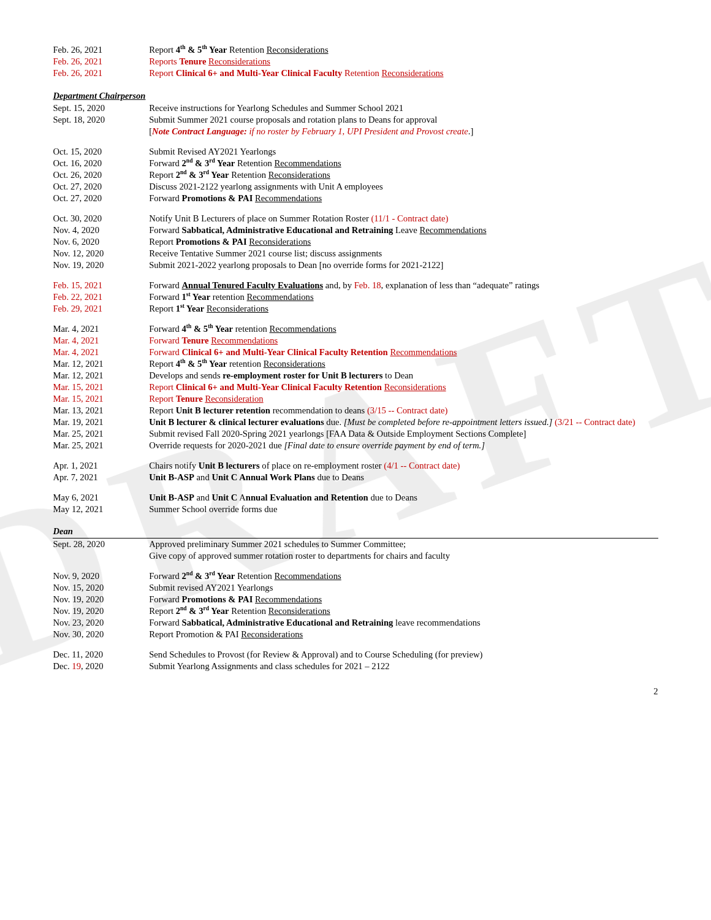DRAFT
| Feb. 26, 2021 | Report 4 th & 5 th Year Retention Reconsiderations |
| Feb. 26, 2021 | Reports Tenure Reconsiderations |
| Feb. 26, 2021 | Report Clinical 6+ and Multi-Year Clinical Faculty Retention Reconsiderations |
Department Chairperson
| Sept. 15, 2020 | Receive instructions for Yearlong Schedules and Summer School 2021 |
| Sept. 18, 2020 | Submit Summer 2021 course proposals and rotation plans to Deans for approval |
| | [ Note Contract Language: if no roster by February 1, UPI President and Provost create .] |
| Oct. 15, 2020 | Submit Revised AY2021 Yearlongs |
| Oct. 16, 2020 | Forward 2 nd & 3 rd Year Retention Recommendations |
| Oct. 26, 2020 | Report 2 nd & 3 rd Year Retention Reconsiderations |
| Oct. 27, 2020 | Discuss 2021-2122 yearlong assignments with Unit A employees |
| Oct. 27, 2020 | Forward Promotions & PAI Recommendations |
| Oct. 30, 2020 | Notify Unit B Lecturers of place on Summer Rotation Roster (11/1 - Contract date) |
| Nov. 4, 2020 | Forward Sabbatical, Administrative Educational and Retraining Leave Recommendations |
| Nov. 6, 2020 | Report Promotions & PAI Reconsiderations |
| Nov. 12, 2020 | Receive Tentative Summer 2021 course list; discuss assignments |
| Nov. 19, 2020 | Submit 2021-2022 yearlong proposals to Dean [no override forms for 2021-2122] |
| Feb. 15, 2021 | Forward Annual Tenured Faculty Evaluations and, by Feb. 18 , explanation of less than “adequate” ratings |
| Feb. 22, 2021 | Forward 1 st Year retention Recommendations |
| Feb. 29, 2021 | Report 1 st Year Reconsiderations |
| Mar. 4, 2021 | Forward 4 th & 5 th Year retention Recommendations |
| Mar. 4, 2021 | Forward Tenure Recommendations |
| Mar. 4, 2021 | Forward Clinical 6+ and Multi-Year Clinical Faculty Retention Recommendations |
| Mar. 12, 2021 | Report 4 th & 5 th Year retention Reconsiderations |
| Mar. 12, 2021 | Develops and sends re-employment roster for Unit B lecturers to Dean |
| Mar. 15, 2021 | Report Clinical 6+ and Multi-Year Clinical Faculty Retention Reconsiderations |
| Mar. 15, 2021 | Report Tenure Reconsideration |
| Mar. 13, 2021 | Report Unit B lecturer retention recommendation to deans (3/15 -- Contract date) |
| Mar. 19, 2021 | Unit B lecturer & clinical lecturer evaluations due. [Must be completed before re-appointment letters issued.] (3/21 -- Contract date) |
| Mar. 25, 2021 | Submit revised Fall 2020-Spring 2021 yearlongs [FAA Data & Outside Employment Sections Complete] |
| Mar. 25, 2021 | Override requests for 2020-2021 due [Final date to ensure override payment by end of term.] |
| Apr. 1, 2021 | Chairs notify Unit B lecturers of place on re-employment roster (4/1 -- Contract date) |
| Apr. 7, 2021 | Unit B-ASP and Unit C Annual Work Plans due to Deans |
| May 6, 2021 | Unit B-ASP and Unit C A nnual Evaluation and Retention due to Deans |
| May 12, 2021 | Summer School override forms due |
Dean
| Sept. 28, 2020 | Approved preliminary Summer 2021 schedules to Summer Committee; |
| | Give copy of approved summer rotation roster to departments for chairs and faculty |
| Nov. 9, 2020 | Forward 2 nd & 3 rd Year Retention Recommendations |
| Nov. 15, 2020 | Submit revised AY2021 Yearlongs |
| Nov. 19, 2020 | Forward Promotions & PAI Recommendations |
| Nov. 19, 2020 | Report 2 nd & 3 rd Year Retention Reconsiderations |
| Nov. 23, 2020 | Forward Sabbatical, Administrative Educational and Retraining leave recommendations |
| Nov. 30, 2020 | Report Promotion & PAI Reconsiderations |
| Dec. 11, 2020 | Send Schedules to Provost (for Review & Approval) and to Course Scheduling (for preview) |
| Dec. 19 , 2020 | Submit Yearlong Assignments and class schedules for 2021 – 2122 |
2